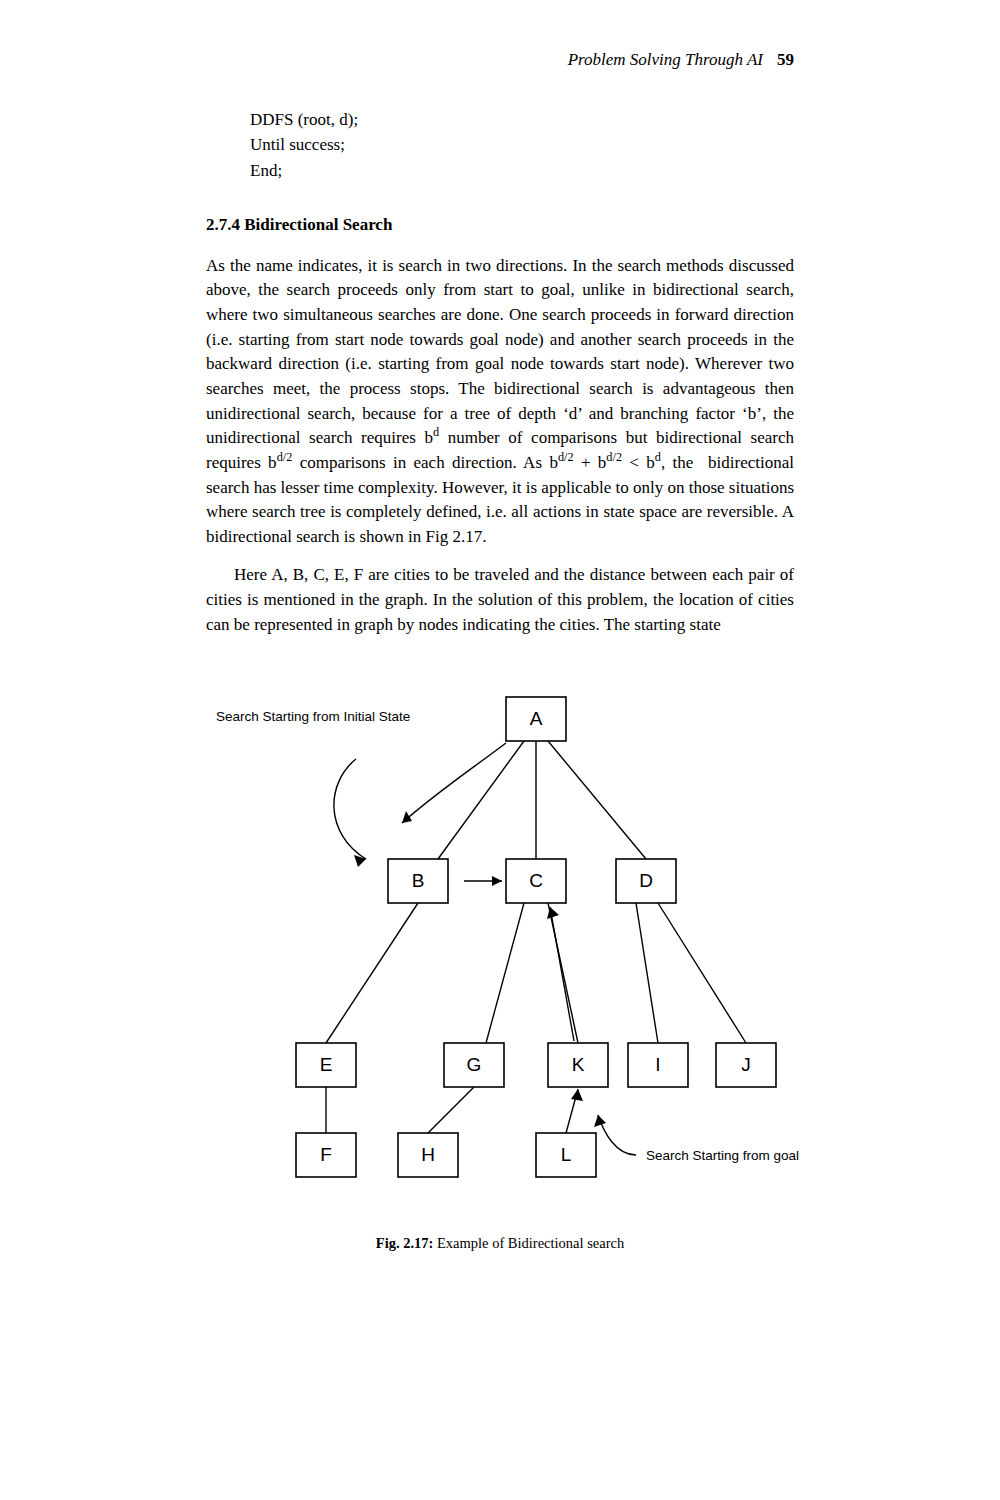Problem Solving Through AI 59
DDFS (root, d);
Until success;
End;
2.7.4 Bidirectional Search
As the name indicates, it is search in two directions. In the search methods discussed above, the search proceeds only from start to goal, unlike in bidirectional search, where two simultaneous searches are done. One search proceeds in forward direction (i.e. starting from start node towards goal node) and another search proceeds in the backward direction (i.e. starting from goal node towards start node). Wherever two searches meet, the process stops. The bidirectional search is advantageous then unidirectional search, because for a tree of depth ‘d’ and branching factor ‘b’, the unidirectional search requires bd number of comparisons but bidirectional search requires bd/2 comparisons in each direction. As bd/2 + bd/2 < bd, the bidirectional search has lesser time complexity. However, it is applicable to only on those situations where search tree is completely defined, i.e. all actions in state space are reversible. A bidirectional search is shown in Fig 2.17.
Here A, B, C, E, F are cities to be traveled and the distance between each pair of cities is mentioned in the graph. In the solution of this problem, the location of cities can be represented in graph by nodes indicating the cities. The starting state
A B C D E G K I J F H L Search Starting from Initial State Search Starting from goal
Fig. 2.17: Example of Bidirectional search